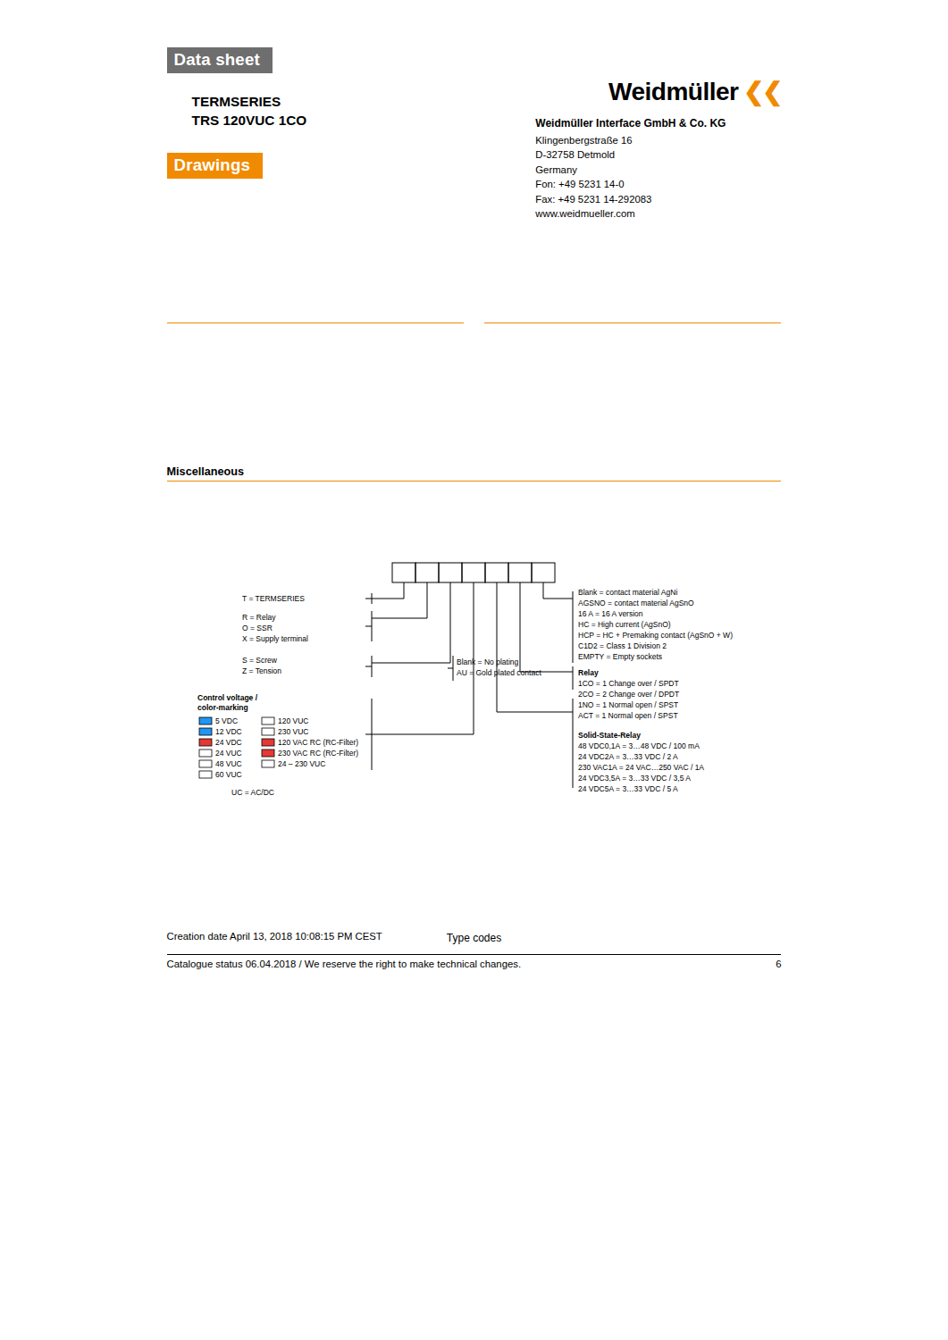Data sheet
TERMSERIES
TRS 120VUC 1CO
Drawings
Weidmüller❮❮
Weidmüller Interface GmbH & Co. KG
Klingenbergstraße 16
D-32758 Detmold
Germany
Fon: +49 5231 14-0
Fax: +49 5231 14-292083
www.weidmueller.com
Miscellaneous
T = TERMSERIES R = Relay O = SSR X = Supply terminal S = Screw Z = Tension Control voltage / color-marking 5 VDC 12 VDC 24 VDC 24 VUC 48 VUC 60 VUC 120 VUC 230 VUC 120 VAC RC (RC-Filter) 230 VAC RC (RC-Filter) 24 – 230 VUC UC = AC/DC Blank = contact material AgNi AGSNO = contact material AgSnO 16 A = 16 A version HC = High current (AgSnO) HCP = HC + Premaking contact (AgSnO + W) C1D2 = Class 1 Division 2 EMPTY = Empty sockets Relay 1CO = 1 Change over / SPDT 2CO = 2 Change over / DPDT 1NO = 1 Normal open / SPST ACT = 1 Normal open / SPST Solid-State-Relay 48 VDC0,1A = 3…48 VDC / 100 mA 24 VDC2A = 3…33 VDC / 2 A 230 VAC1A = 24 VAC…250 VAC / 1A 24 VDC3,5A = 3…33 VDC / 3,5 A 24 VDC5A = 3…33 VDC / 5 A Blank = No plating AU = Gold plated contact
Type codes
Creation date April 13, 2018 10:08:15 PM CEST
Catalogue status 06.04.2018 / We reserve the right to make technical changes. 6